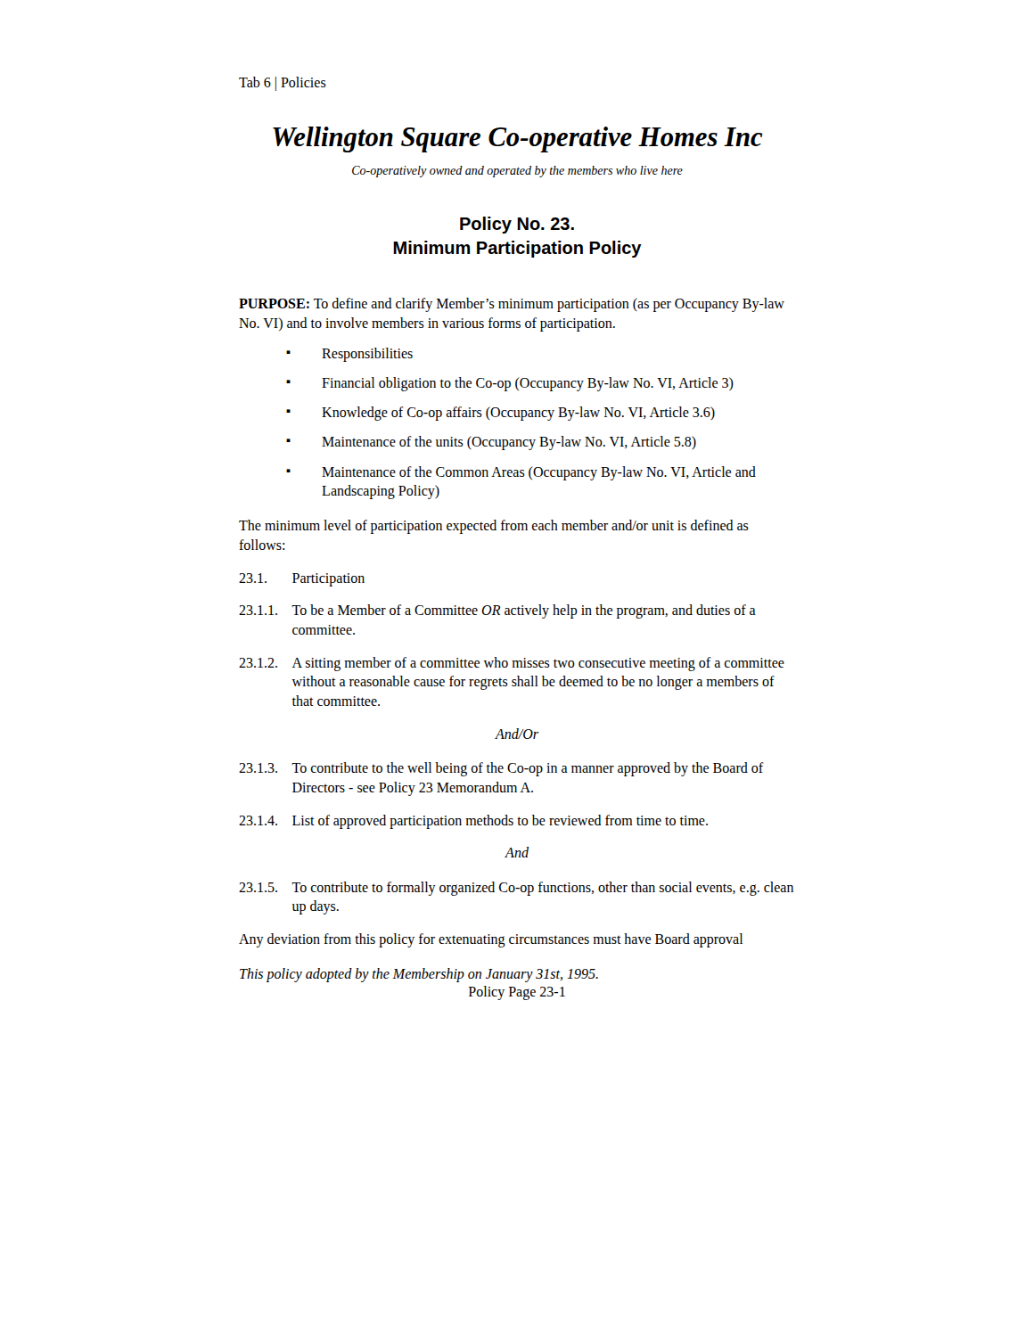Tab 6 | Policies
Wellington Square Co-operative Homes Inc
Co-operatively owned and operated by the members who live here
Policy No. 23.
Minimum Participation Policy
PURPOSE: To define and clarify Member’s minimum participation (as per Occupancy By-law No. VI) and to involve members in various forms of participation.
Responsibilities
Financial obligation to the Co-op (Occupancy By-law No. VI, Article 3)
Knowledge of Co-op affairs (Occupancy By-law No. VI, Article 3.6)
Maintenance of the units (Occupancy By-law No. VI, Article 5.8)
Maintenance of the Common Areas (Occupancy By-law No. VI, Article and Landscaping Policy)
The minimum level of participation expected from each member and/or unit is defined as follows:
23.1.
Participation
23.1.1.
To be a Member of a Committee OR actively help in the program, and duties of a committee.
23.1.2.
A sitting member of a committee who misses two consecutive meeting of a committee without a reasonable cause for regrets shall be deemed to be no longer a members of that committee.
And/Or
23.1.3.
To contribute to the well being of the Co-op in a manner approved by the Board of Directors - see Policy 23 Memorandum A.
23.1.4.
List of approved participation methods to be reviewed from time to time.
And
23.1.5.
To contribute to formally organized Co-op functions, other than social events, e.g. clean up days.
Any deviation from this policy for extenuating circumstances must have Board approval
This policy adopted by the Membership on January 31st, 1995.
Policy Page 23-1